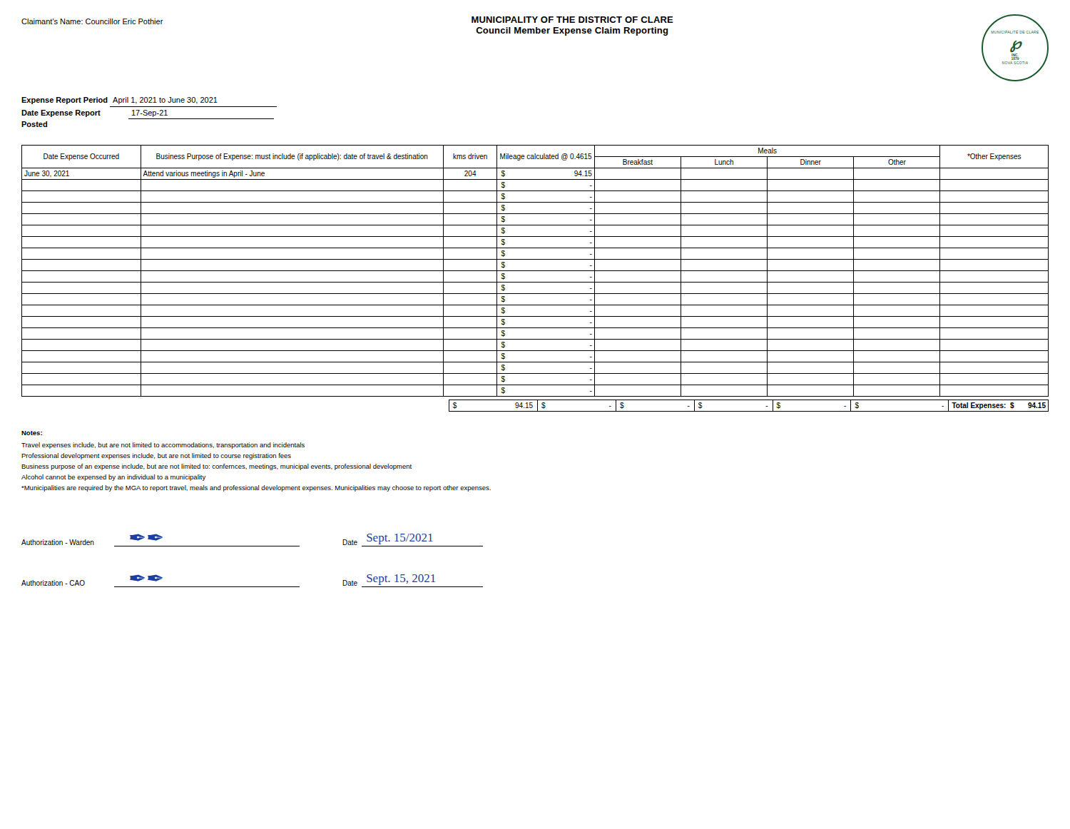Claimant's Name: Councillor Eric Pothier
MUNICIPALITY OF THE DISTRICT OF CLARE
Council Member Expense Claim Reporting
MUNICIPALITÉ DE CLARE
℘
INC.
1879
NOVA SCOTIA
Expense Report Period April 1, 2021 to June 30, 2021
Date Expense Report
Posted 17-Sep-21
| Date Expense Occurred | Business Purpose of Expense: must include (if applicable): date of travel & destination | kms driven | Mileage calculated @ 0.4615 | Meals | *Other Expenses |
| --- | --- | --- | --- | --- | --- |
| Breakfast | Lunch | Dinner | Other |
| June 30, 2021 | Attend various meetings in April - June | 204 | $ 94.15 | | | | | |
| | | | $ - | | | | | |
| | | | $ - | | | | | |
| | | | $ - | | | | | |
| | | | $ - | | | | | |
| | | | $ - | | | | | |
| | | | $ - | | | | | |
| | | | $ - | | | | | |
| | | | $ - | | | | | |
| | | | $ - | | | | | |
| | | | $ - | | | | | |
| | | | $ - | | | | | |
| | | | $ - | | | | | |
| | | | $ - | | | | | |
| | | | $ - | | | | | |
| | | | $ - | | | | | |
| | | | $ - | | | | | |
| | | | $ - | | | | | |
| | | | $ - | | | | | |
| | | | $ - | | | | | |
| | $ 94.15 | $ - | $ - | $ - | $ - | $ - | Total Expenses: $ 94.15 |
Notes:
Travel expenses include, but are not limited to accommodations, transportation and incidentals
Professional development expenses include, but are not limited to course registration fees
Business purpose of an expense include, but are not limited to: confernces, meetings, municipal events, professional development
Alcohol cannot be expensed by an individual to a municipality
*Municipalities are required by the MGA to report travel, meals and professional development expenses. Municipalities may choose to report other expenses.
Authorization - Warden
✒✒
Date
Sept. 15/2021
Authorization - CAO
✒✒
Date
Sept. 15, 2021